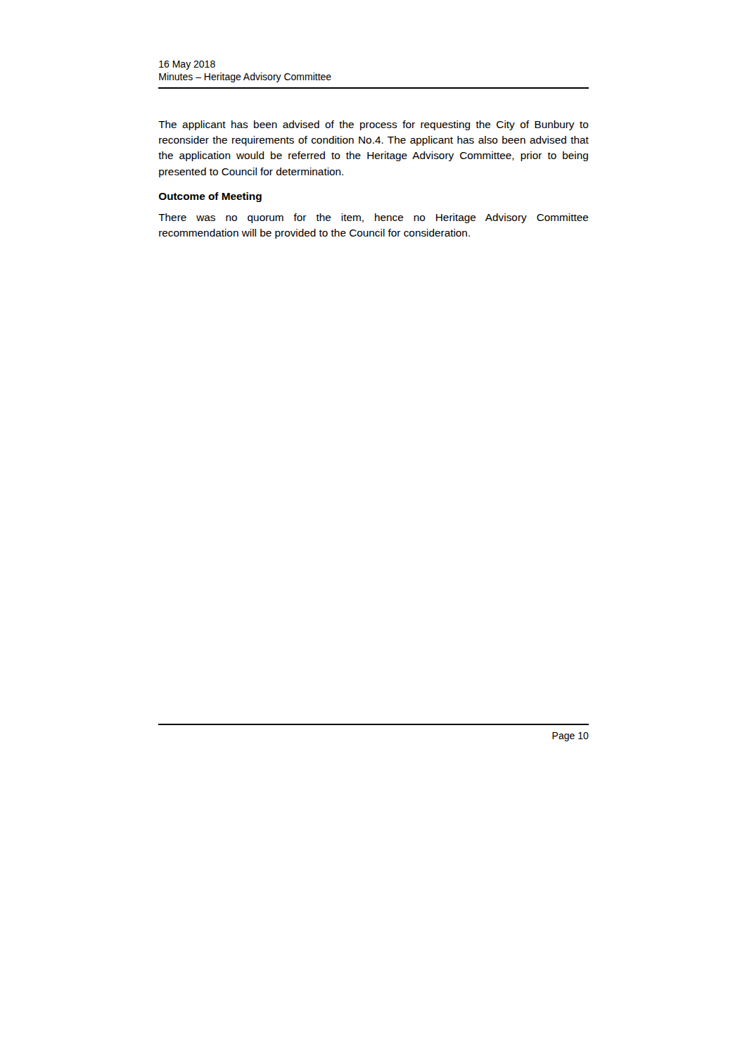16 May 2018
Minutes – Heritage Advisory Committee
The applicant has been advised of the process for requesting the City of Bunbury to reconsider the requirements of condition No.4. The applicant has also been advised that the application would be referred to the Heritage Advisory Committee, prior to being presented to Council for determination.
Outcome of Meeting
There was no quorum for the item, hence no Heritage Advisory Committee recommendation will be provided to the Council for consideration.
Page 10